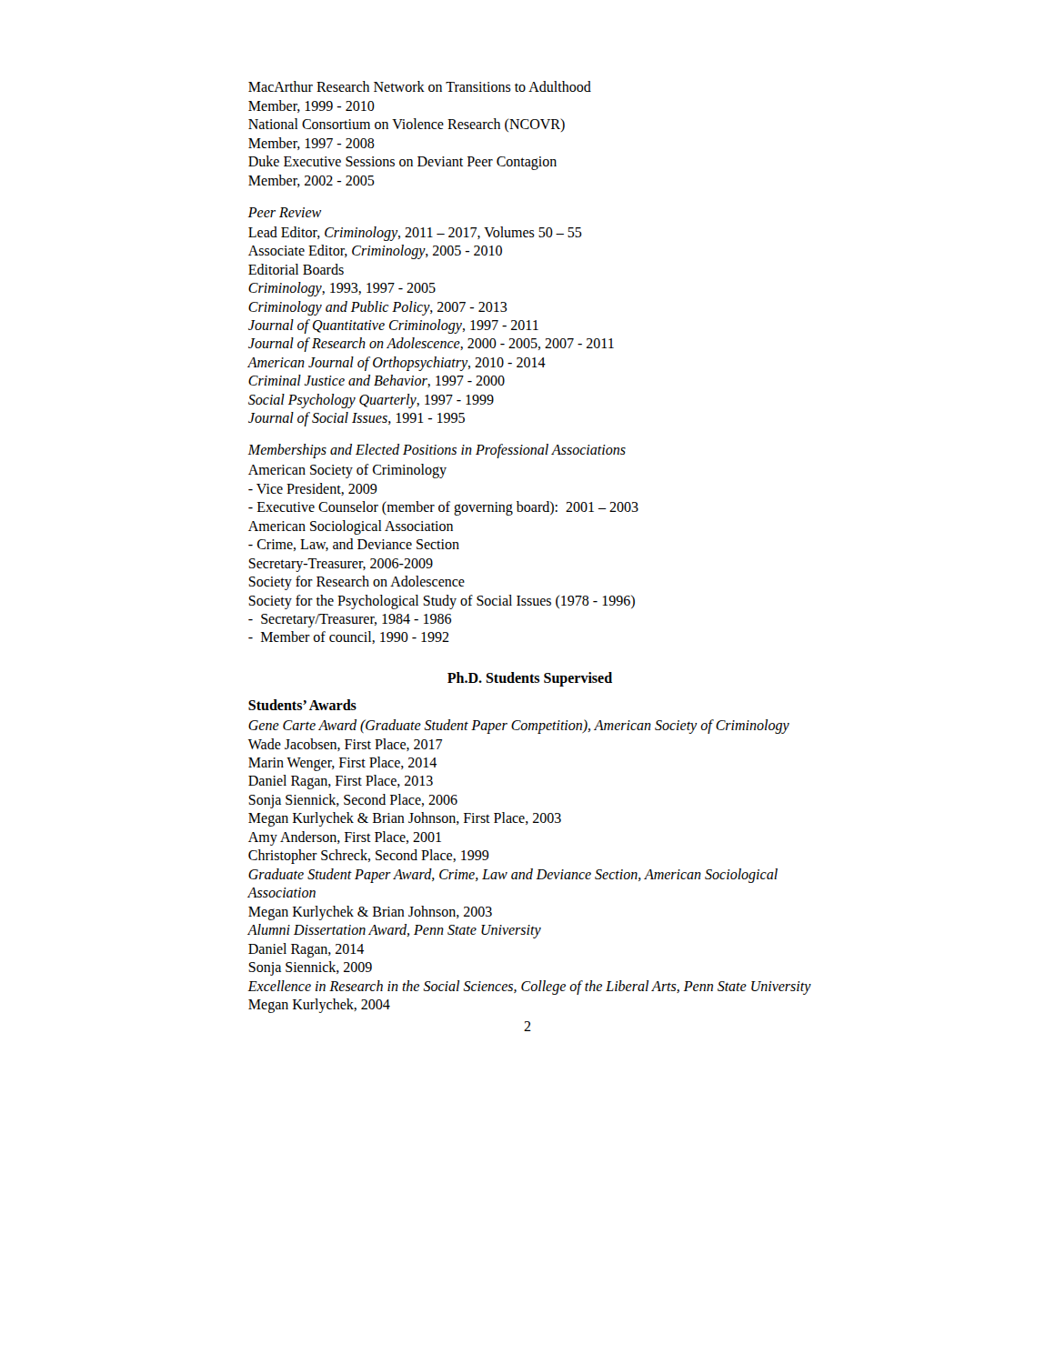MacArthur Research Network on Transitions to Adulthood
Member, 1999 - 2010
National Consortium on Violence Research (NCOVR)
Member, 1997 - 2008
Duke Executive Sessions on Deviant Peer Contagion
Member, 2002 - 2005
Peer Review
Lead Editor, Criminology, 2011 – 2017, Volumes 50 – 55
Associate Editor, Criminology, 2005 - 2010
Editorial Boards
Criminology, 1993, 1997 - 2005
Criminology and Public Policy, 2007 - 2013
Journal of Quantitative Criminology, 1997 - 2011
Journal of Research on Adolescence, 2000 - 2005, 2007 - 2011
American Journal of Orthopsychiatry, 2010 - 2014
Criminal Justice and Behavior, 1997 - 2000
Social Psychology Quarterly, 1997 - 1999
Journal of Social Issues, 1991 - 1995
Memberships and Elected Positions in Professional Associations
American Society of Criminology
- Vice President, 2009
- Executive Counselor (member of governing board): 2001 – 2003
American Sociological Association
- Crime, Law, and Deviance Section
Secretary-Treasurer, 2006-2009
Society for Research on Adolescence
Society for the Psychological Study of Social Issues (1978 - 1996)
- Secretary/Treasurer, 1984 - 1986
- Member of council, 1990 - 1992
Ph.D. Students Supervised
Students’ Awards
Gene Carte Award (Graduate Student Paper Competition), American Society of Criminology
Wade Jacobsen, First Place, 2017
Marin Wenger, First Place, 2014
Daniel Ragan, First Place, 2013
Sonja Siennick, Second Place, 2006
Megan Kurlychek & Brian Johnson, First Place, 2003
Amy Anderson, First Place, 2001
Christopher Schreck, Second Place, 1999
Graduate Student Paper Award, Crime, Law and Deviance Section, American Sociological Association
Megan Kurlychek & Brian Johnson, 2003
Alumni Dissertation Award, Penn State University
Daniel Ragan, 2014
Sonja Siennick, 2009
Excellence in Research in the Social Sciences, College of the Liberal Arts, Penn State University
Megan Kurlychek, 2004
2